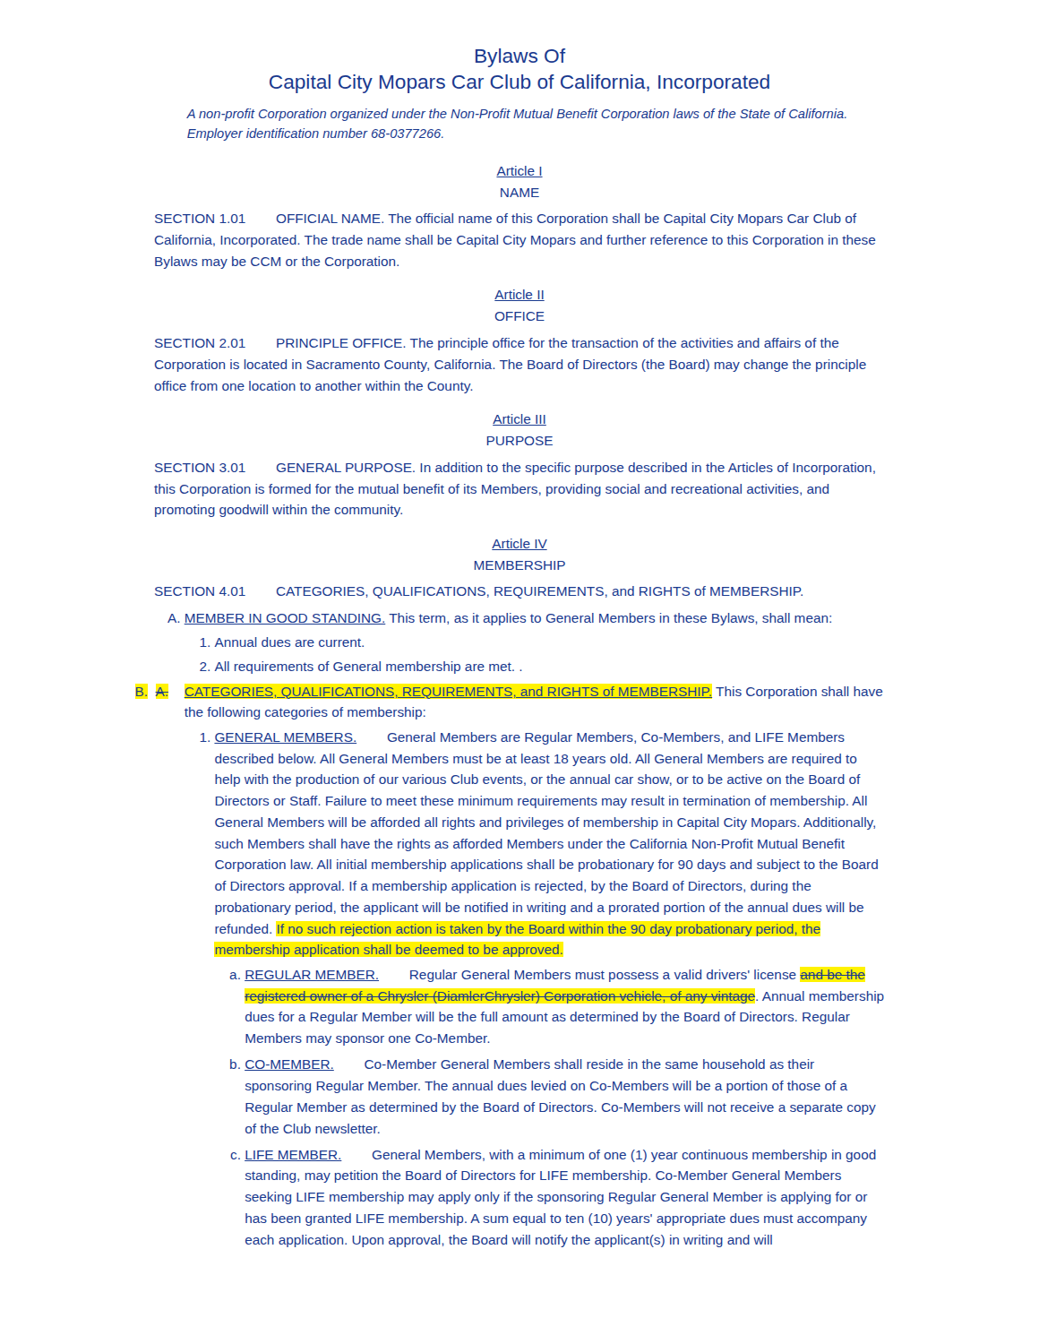Bylaws Of
Capital City Mopars Car Club of California, Incorporated
A non-profit Corporation organized under the Non-Profit Mutual Benefit Corporation laws of the State of California. Employer identification number 68-0377266.
Article I NAME
SECTION 1.01 OFFICIAL NAME. The official name of this Corporation shall be Capital City Mopars Car Club of California, Incorporated. The trade name shall be Capital City Mopars and further reference to this Corporation in these Bylaws may be CCM or the Corporation.
Article II OFFICE
SECTION 2.01 PRINCIPLE OFFICE. The principle office for the transaction of the activities and affairs of the Corporation is located in Sacramento County, California. The Board of Directors (the Board) may change the principle office from one location to another within the County.
Article III PURPOSE
SECTION 3.01 GENERAL PURPOSE. In addition to the specific purpose described in the Articles of Incorporation, this Corporation is formed for the mutual benefit of its Members, providing social and recreational activities, and promoting goodwill within the community.
Article IV MEMBERSHIP
SECTION 4.01 CATEGORIES, QUALIFICATIONS, REQUIREMENTS, and RIGHTS of MEMBERSHIP.
MEMBER IN GOOD STANDING. This term, as it applies to General Members in these Bylaws, shall mean:
Annual dues are current.
All requirements of General membership are met. .
B. A. CATEGORIES, QUALIFICATIONS, REQUIREMENTS, and RIGHTS of MEMBERSHIP. This Corporation shall have the following categories of membership:
GENERAL MEMBERS. General Members are Regular Members, Co-Members, and LIFE Members described below. All General Members must be at least 18 years old. All General Members are required to help with the production of our various Club events, or the annual car show, or to be active on the Board of Directors or Staff. Failure to meet these minimum requirements may result in termination of membership. All General Members will be afforded all rights and privileges of membership in Capital City Mopars. Additionally, such Members shall have the rights as afforded Members under the California Non-Profit Mutual Benefit Corporation law. All initial membership applications shall be probationary for 90 days and subject to the Board of Directors approval. If a membership application is rejected, by the Board of Directors, during the probationary period, the applicant will be notified in writing and a prorated portion of the annual dues will be refunded. If no such rejection action is taken by the Board within the 90 day probationary period, the membership application shall be deemed to be approved.
REGULAR MEMBER. Regular General Members must possess a valid drivers' license and be the registered owner of a Chrysler (DiamlerChrysler) Corporation vehicle, of any vintage. Annual membership dues for a Regular Member will be the full amount as determined by the Board of Directors. Regular Members may sponsor one Co-Member.
CO-MEMBER. Co-Member General Members shall reside in the same household as their sponsoring Regular Member. The annual dues levied on Co-Members will be a portion of those of a Regular Member as determined by the Board of Directors. Co-Members will not receive a separate copy of the Club newsletter.
LIFE MEMBER. General Members, with a minimum of one (1) year continuous membership in good standing, may petition the Board of Directors for LIFE membership. Co-Member General Members seeking LIFE membership may apply only if the sponsoring Regular General Member is applying for or has been granted LIFE membership. A sum equal to ten (10) years' appropriate dues must accompany each application. Upon approval, the Board will notify the applicant(s) in writing and will